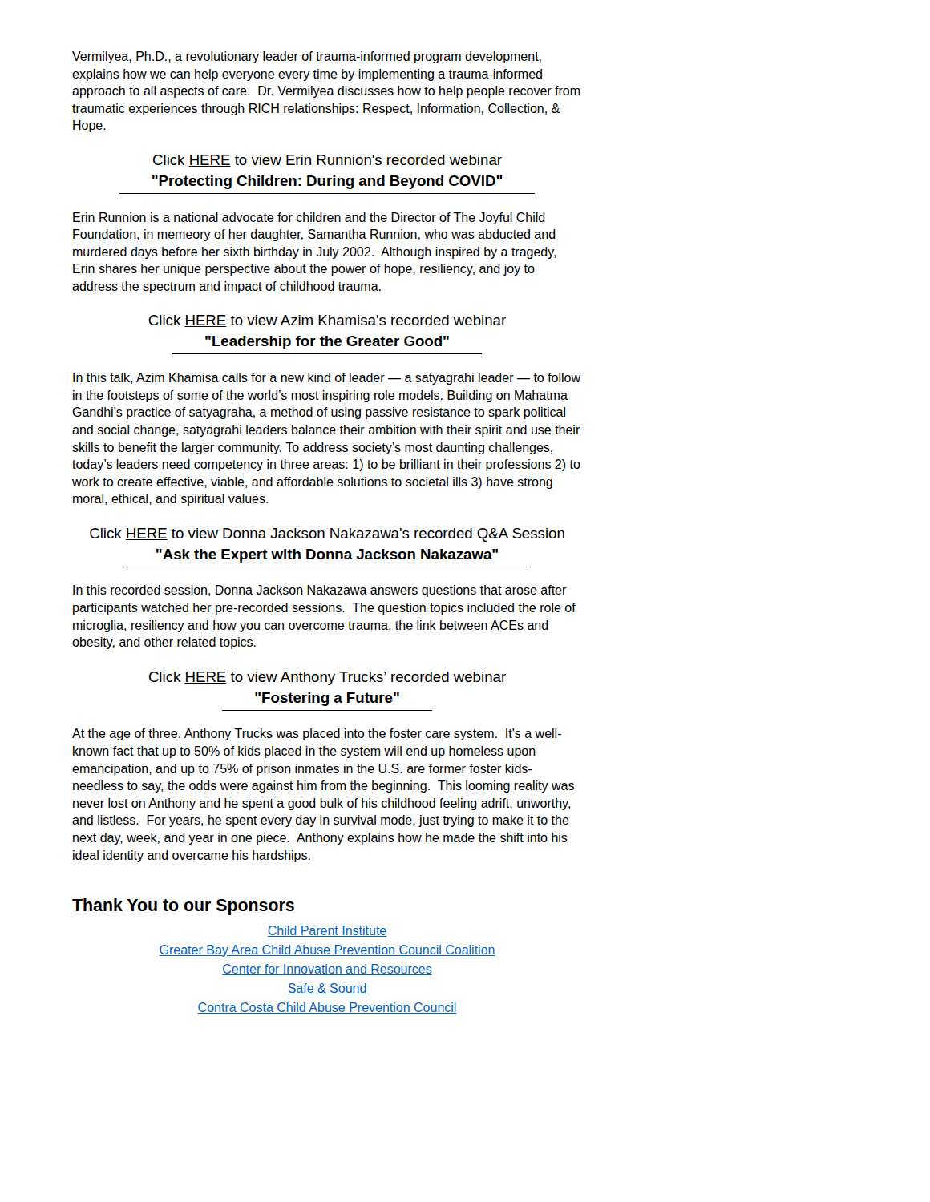Vermilyea, Ph.D., a revolutionary leader of trauma-informed program development, explains how we can help everyone every time by implementing a trauma-informed approach to all aspects of care. Dr. Vermilyea discusses how to help people recover from traumatic experiences through RICH relationships: Respect, Information, Collection, & Hope.
Click HERE to view Erin Runnion's recorded webinar "Protecting Children: During and Beyond COVID"
Erin Runnion is a national advocate for children and the Director of The Joyful Child Foundation, in memeory of her daughter, Samantha Runnion, who was abducted and murdered days before her sixth birthday in July 2002. Although inspired by a tragedy, Erin shares her unique perspective about the power of hope, resiliency, and joy to address the spectrum and impact of childhood trauma.
Click HERE to view Azim Khamisa's recorded webinar "Leadership for the Greater Good"
In this talk, Azim Khamisa calls for a new kind of leader — a satyagrahi leader — to follow in the footsteps of some of the world’s most inspiring role models. Building on Mahatma Gandhi’s practice of satyagraha, a method of using passive resistance to spark political and social change, satyagrahi leaders balance their ambition with their spirit and use their skills to benefit the larger community. To address society’s most daunting challenges, today’s leaders need competency in three areas: 1) to be brilliant in their professions 2) to work to create effective, viable, and affordable solutions to societal ills 3) have strong moral, ethical, and spiritual values.
Click HERE to view Donna Jackson Nakazawa's recorded Q&A Session "Ask the Expert with Donna Jackson Nakazawa"
In this recorded session, Donna Jackson Nakazawa answers questions that arose after participants watched her pre-recorded sessions. The question topics included the role of microglia, resiliency and how you can overcome trauma, the link between ACEs and obesity, and other related topics.
Click HERE to view Anthony Trucks’ recorded webinar "Fostering a Future"
At the age of three. Anthony Trucks was placed into the foster care system. It's a well-known fact that up to 50% of kids placed in the system will end up homeless upon emancipation, and up to 75% of prison inmates in the U.S. are former foster kids- needless to say, the odds were against him from the beginning. This looming reality was never lost on Anthony and he spent a good bulk of his childhood feeling adrift, unworthy, and listless. For years, he spent every day in survival mode, just trying to make it to the next day, week, and year in one piece. Anthony explains how he made the shift into his ideal identity and overcame his hardships.
Thank You to our Sponsors
Child Parent Institute
Greater Bay Area Child Abuse Prevention Council Coalition
Center for Innovation and Resources
Safe & Sound
Contra Costa Child Abuse Prevention Council